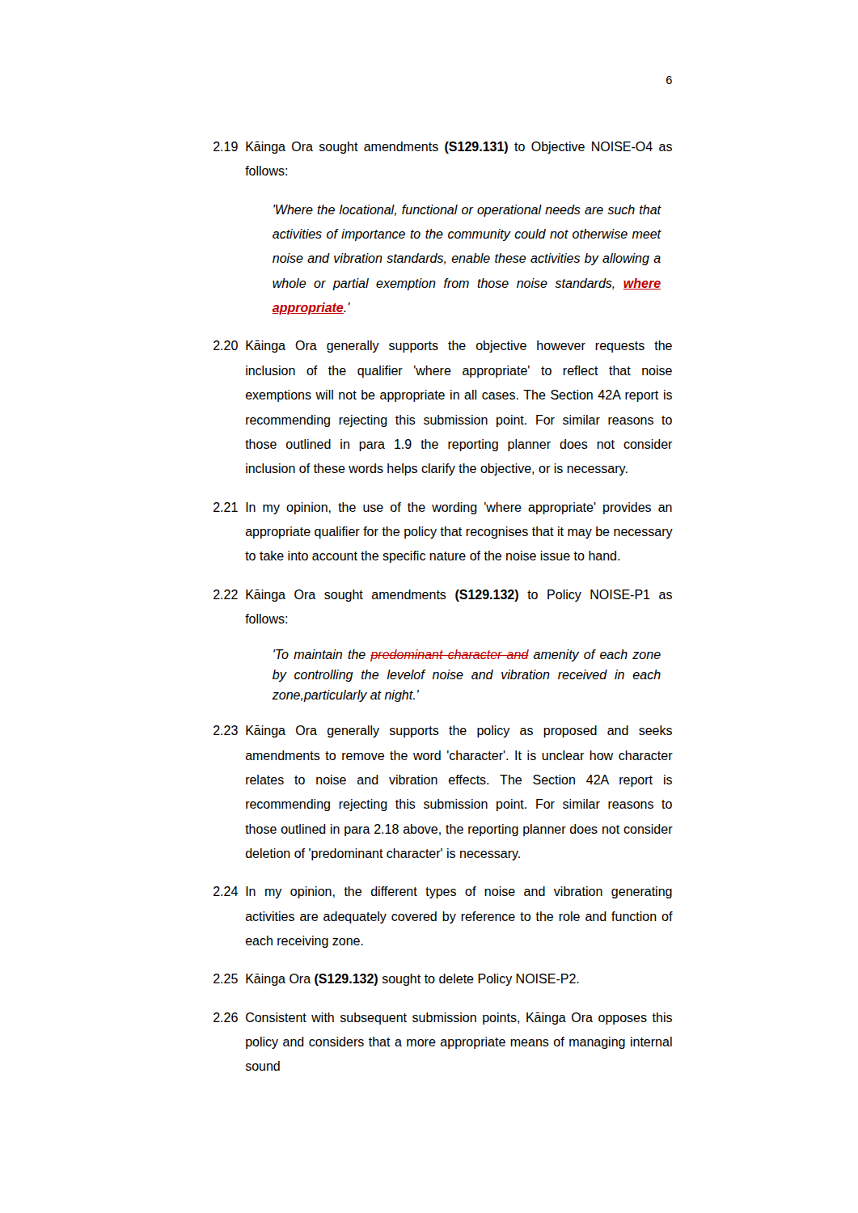6
2.19
Kāinga Ora sought amendments (S129.131) to Objective NOISE-O4 as follows:
'Where the locational, functional or operational needs are such that activities of importance to the community could not otherwise meet noise and vibration standards, enable these activities by allowing a whole or partial exemption from those noise standards, where appropriate.'
2.20
Kāinga Ora generally supports the objective however requests the inclusion of the qualifier 'where appropriate' to reflect that noise exemptions will not be appropriate in all cases. The Section 42A report is recommending rejecting this submission point. For similar reasons to those outlined in para 1.9 the reporting planner does not consider inclusion of these words helps clarify the objective, or is necessary.
2.21
In my opinion, the use of the wording 'where appropriate' provides an appropriate qualifier for the policy that recognises that it may be necessary to take into account the specific nature of the noise issue to hand.
2.22
Kāinga Ora sought amendments (S129.132) to Policy NOISE-P1 as follows:
'To maintain the predominant character and amenity of each zone by controlling the levelof noise and vibration received in each zone,particularly at night.'
2.23
Kāinga Ora generally supports the policy as proposed and seeks amendments to remove the word 'character'. It is unclear how character relates to noise and vibration effects. The Section 42A report is recommending rejecting this submission point. For similar reasons to those outlined in para 2.18 above, the reporting planner does not consider deletion of 'predominant character' is necessary.
2.24
In my opinion, the different types of noise and vibration generating activities are adequately covered by reference to the role and function of each receiving zone.
2.25
Kāinga Ora (S129.132) sought to delete Policy NOISE-P2.
2.26
Consistent with subsequent submission points, Kāinga Ora opposes this policy and considers that a more appropriate means of managing internal sound